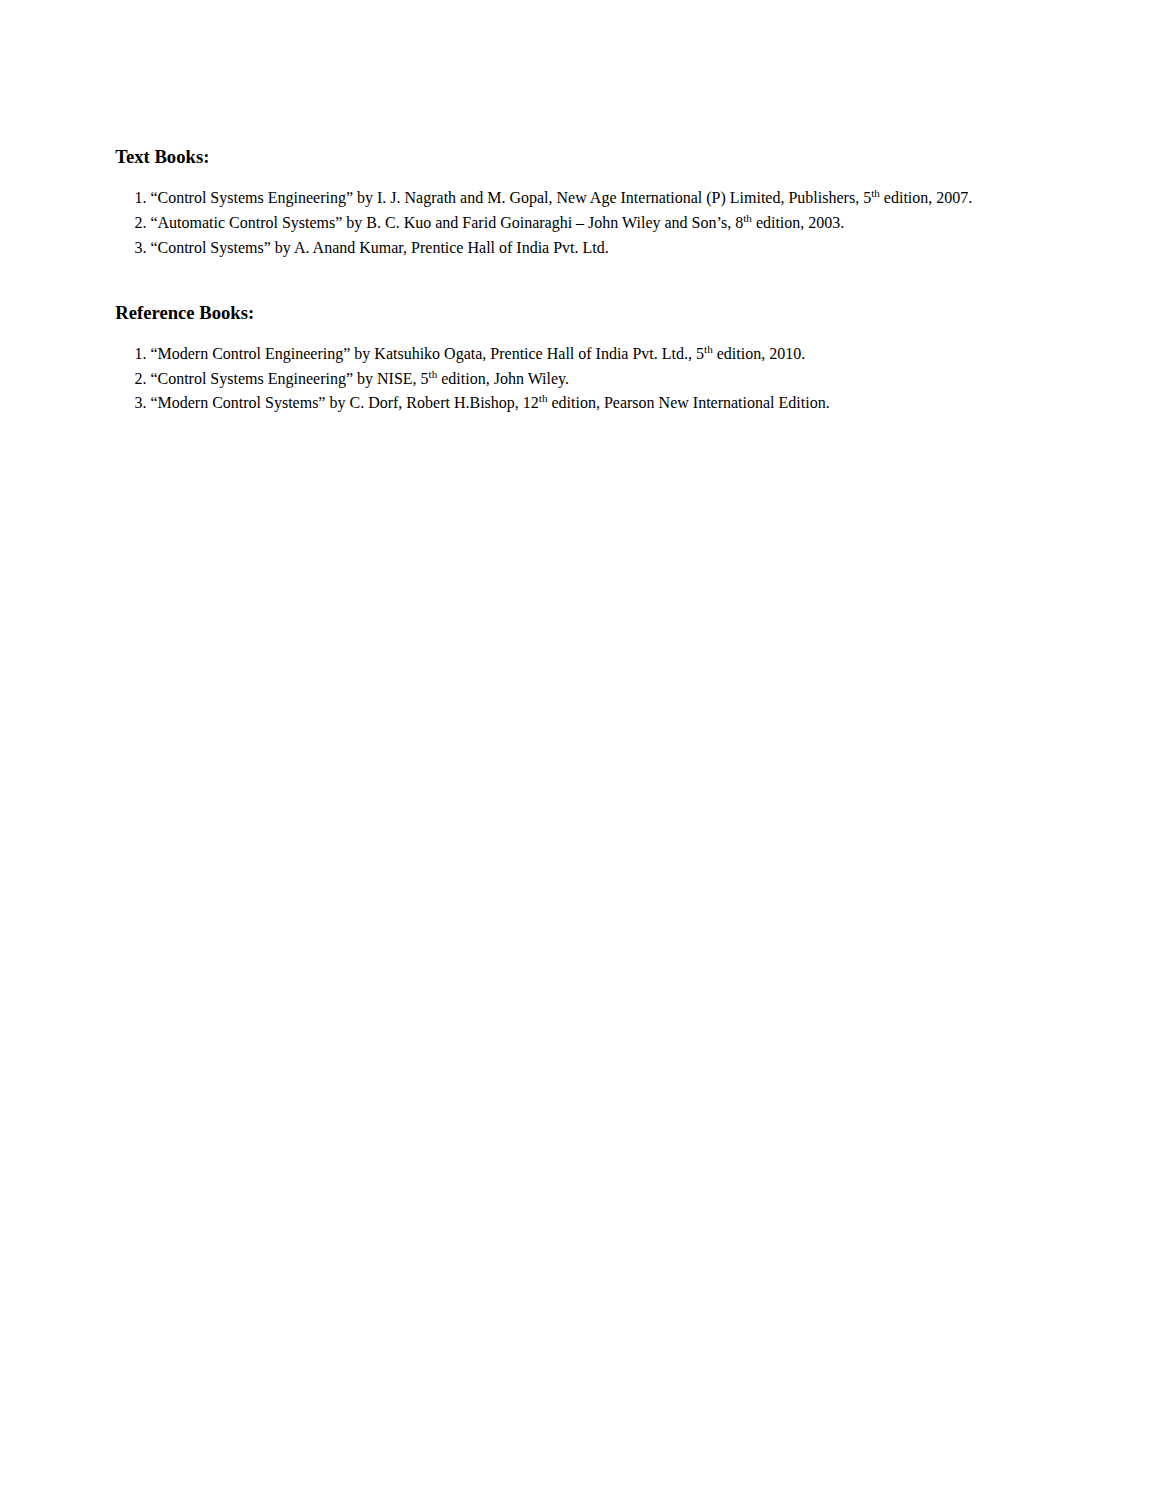Text Books:
“Control Systems Engineering” by I. J. Nagrath and M. Gopal, New Age International (P) Limited, Publishers, 5th edition, 2007.
“Automatic Control Systems” by B. C. Kuo and Farid Goinaraghi – John Wiley and Son’s, 8th edition, 2003.
“Control Systems” by A. Anand Kumar, Prentice Hall of India Pvt. Ltd.
Reference Books:
“Modern Control Engineering” by Katsuhiko Ogata, Prentice Hall of India Pvt. Ltd., 5th edition, 2010.
“Control Systems Engineering” by NISE, 5th edition, John Wiley.
“Modern Control Systems” by C. Dorf, Robert H.Bishop, 12th edition, Pearson New International Edition.